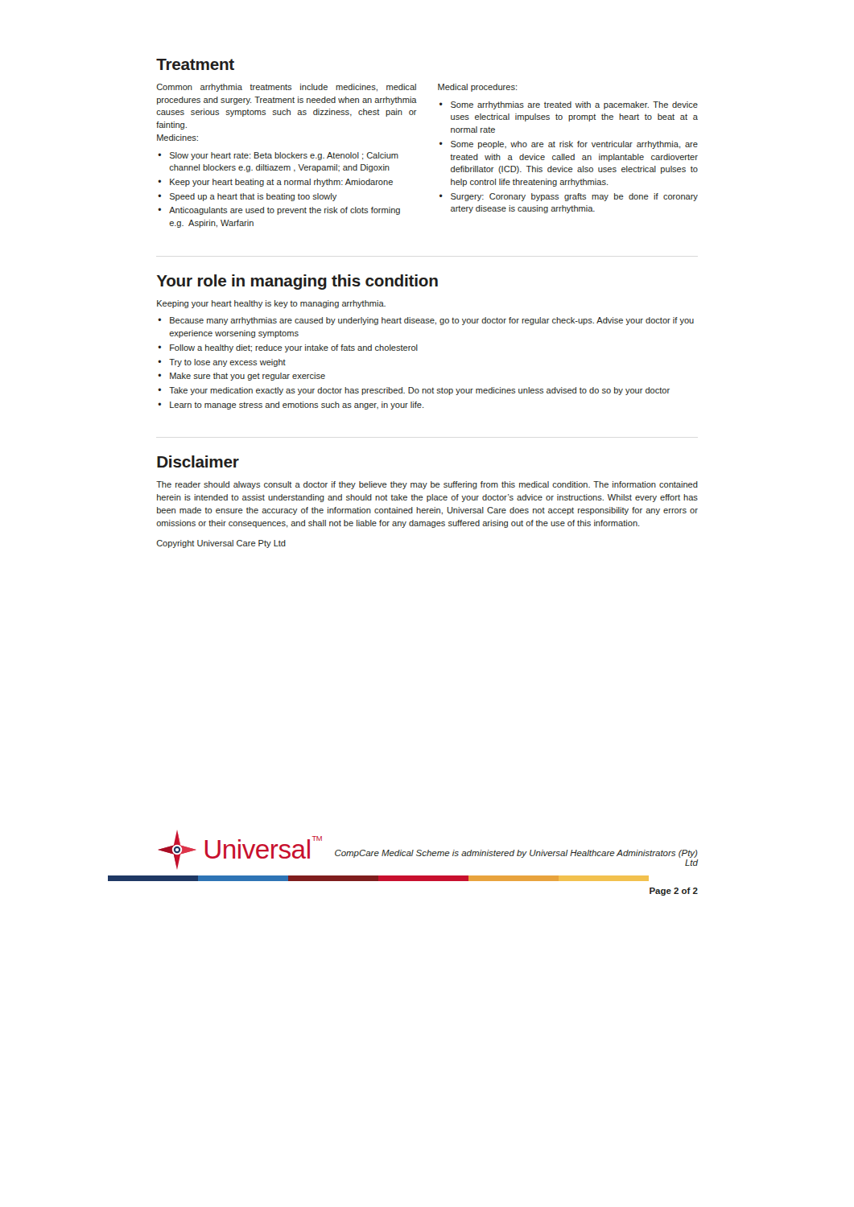Treatment
Common arrhythmia treatments include medicines, medical procedures and surgery. Treatment is needed when an arrhythmia causes serious symptoms such as dizziness, chest pain or fainting.
Medicines:
Slow your heart rate: Beta blockers e.g. Atenolol ; Calcium channel blockers e.g. diltiazem , Verapamil; and Digoxin
Keep your heart beating at a normal rhythm: Amiodarone
Speed up a heart that is beating too slowly
Anticoagulants are used to prevent the risk of clots forming e.g. Aspirin, Warfarin
Medical procedures:
Some arrhythmias are treated with a pacemaker. The device uses electrical impulses to prompt the heart to beat at a normal rate
Some people, who are at risk for ventricular arrhythmia, are treated with a device called an implantable cardioverter defibrillator (ICD). This device also uses electrical pulses to help control life threatening arrhythmias.
Surgery: Coronary bypass grafts may be done if coronary artery disease is causing arrhythmia.
Your role in managing this condition
Keeping your heart healthy is key to managing arrhythmia.
Because many arrhythmias are caused by underlying heart disease, go to your doctor for regular check-ups. Advise your doctor if you experience worsening symptoms
Follow a healthy diet; reduce your intake of fats and cholesterol
Try to lose any excess weight
Make sure that you get regular exercise
Take your medication exactly as your doctor has prescribed. Do not stop your medicines unless advised to do so by your doctor
Learn to manage stress and emotions such as anger, in your life.
Disclaimer
The reader should always consult a doctor if they believe they may be suffering from this medical condition. The information contained herein is intended to assist understanding and should not take the place of your doctor’s advice or instructions. Whilst every effort has been made to ensure the accuracy of the information contained herein, Universal Care does not accept responsibility for any errors or omissions or their consequences, and shall not be liable for any damages suffered arising out of the use of this information.
Copyright Universal Care Pty Ltd
UniversalTM
CompCare Medical Scheme is administered by Universal Healthcare Administrators (Pty) Ltd
Page 2 of 2